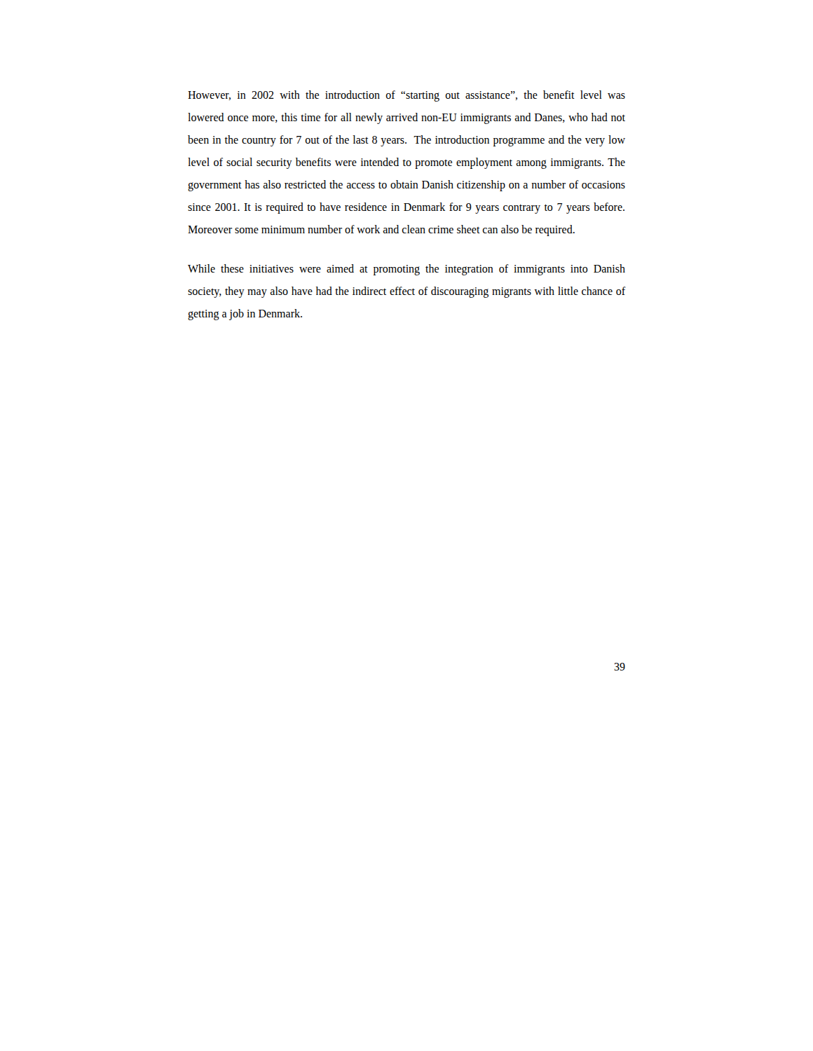However, in 2002 with the introduction of “starting out assistance”, the benefit level was lowered once more, this time for all newly arrived non-EU immigrants and Danes, who had not been in the country for 7 out of the last 8 years. The introduction programme and the very low level of social security benefits were intended to promote employment among immigrants. The government has also restricted the access to obtain Danish citizenship on a number of occasions since 2001. It is required to have residence in Denmark for 9 years contrary to 7 years before. Moreover some minimum number of work and clean crime sheet can also be required.
While these initiatives were aimed at promoting the integration of immigrants into Danish society, they may also have had the indirect effect of discouraging migrants with little chance of getting a job in Denmark.
39